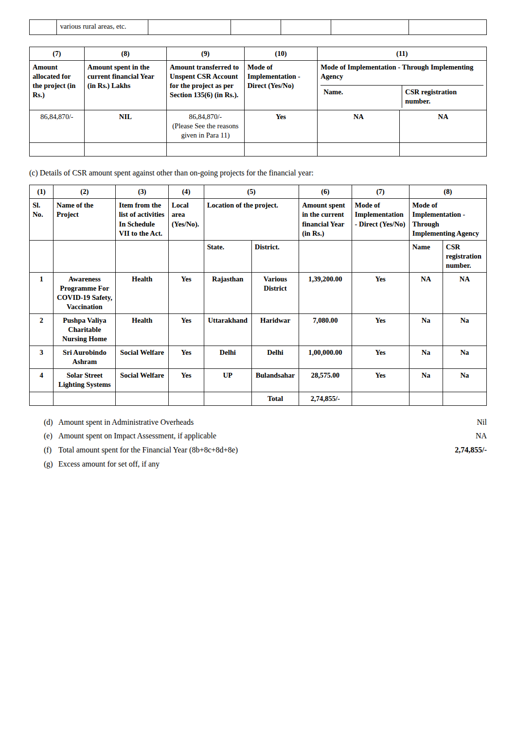| | various rural areas, etc. | | | | | |
| (7) | (8) | (9) | (10) | (11) |
| Amount allocated for the project (in Rs.) | Amount spent in the current financial Year (in Rs.) Lakhs | Amount transferred to Unspent CSR Account for the project as per Section 135(6) (in Rs.). | Mode of Implementation - Direct (Yes/No) | Mode of Implementation - Through Implementing Agency / Name. / CSR registration number. / |
| 86,84,870/- | NIL | 86,84,870/- (Please See the reasons given in Para 11) | Yes | NA | NA |
(c) Details of CSR amount spent against other than on-going projects for the financial year:
| (1) | (2) | (3) | (4) | (5) | (6) | (7) | (8) |
| Sl. No. | Name of the Project | Item from the list of activities In Schedule VII to the Act. | Local area (Yes/No). | Location of the project. | Amount spent in the current financial Year (in Rs.) | Mode of Implementation - Direct (Yes/No) | Mode of Implementation - Through Implementing Agency |
| | | | | State. | District. | | | Name | CSR registration number. |
| 1 | Awareness Programme For COVID-19 Safety, Vaccination | Health | Yes | Rajasthan | Various District | 1,39,200.00 | Yes | NA | NA |
| 2 | Pushpa Valiya Charitable Nursing Home | Health | Yes | Uttarakhand | Haridwar | 7,080.00 | Yes | Na | Na |
| 3 | Sri Aurobindo Ashram | Social Welfare | Yes | Delhi | Delhi | 1,00,000.00 | Yes | Na | Na |
| 4 | Solar Street Lighting Systems | Social Welfare | Yes | UP | Bulandsahar | 28,575.00 | Yes | Na | Na |
| | | | | | Total | 2,74,855/- | | | |
(d) Amount spent in Administrative Overheads Nil
(e) Amount spent on Impact Assessment, if applicable NA
(f) Total amount spent for the Financial Year (8b+8c+8d+8e) 2,74,855/-
(g) Excess amount for set off, if any